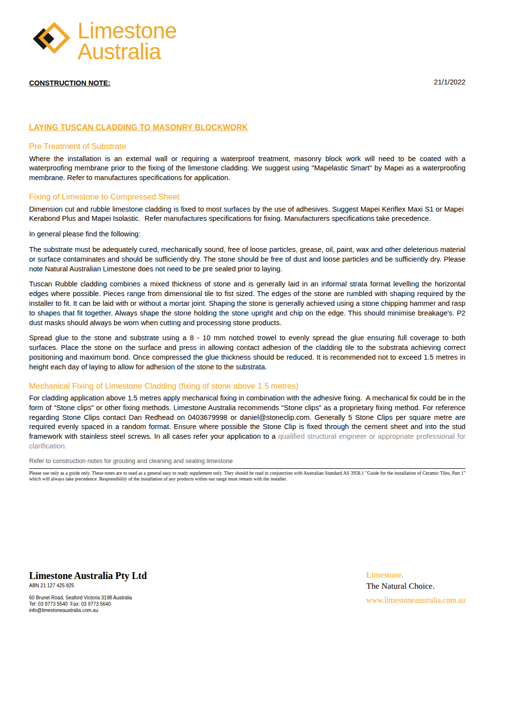Limestone
Australia
21/1/2022
CONSTRUCTION NOTE:
LAYING TUSCAN CLADDING TO MASONRY BLOCKWORK
Pre Treatment of Substrate
Where the installation is an external wall or requiring a waterproof treatment, masonry block work will need to be coated with a waterproofing membrane prior to the fixing of the limestone cladding. We suggest using "Mapelastic Smart" by Mapei as a waterproofing membrane. Refer to manufactures specifications for application.
Fixing of Limestone to Compressed Sheet
Dimension cut and rubble limestone cladding is fixed to most surfaces by the use of adhesives. Suggest Mapei Keriflex Maxi S1 or Mapei Kerabond Plus and Mapei Isolastic. Refer manufactures specifications for fixing. Manufacturers specifications take precedence.
In general please find the following:
The substrate must be adequately cured, mechanically sound, free of loose particles, grease, oil, paint, wax and other deleterious material or surface contaminates and should be sufficiently dry. The stone should be free of dust and loose particles and be sufficiently dry. Please note Natural Australian Limestone does not need to be pre sealed prior to laying.
Tuscan Rubble cladding combines a mixed thickness of stone and is generally laid in an informal strata format levelling the horizontal edges where possible. Pieces range from dimensional tile to fist sized. The edges of the stone are rumbled with shaping required by the installer to fit. It can be laid with or without a mortar joint. Shaping the stone is generally achieved using a stone chipping hammer and rasp to shapes that fit together. Always shape the stone holding the stone upright and chip on the edge. This should minimise breakage's. P2 dust masks should always be worn when cutting and processing stone products.
Spread glue to the stone and substrate using a 8 - 10 mm notched trowel to evenly spread the glue ensuring full coverage to both surfaces. Place the stone on the surface and press in allowing contact adhesion of the cladding tile to the substrata achieving correct positioning and maximum bond. Once compressed the glue thickness should be reduced. It is recommended not to exceed 1.5 metres in height each day of laying to allow for adhesion of the stone to the substrata.
Mechanical Fixing of Limestone Cladding (fixing of stone above 1.5 metres)
For cladding application above 1.5 metres apply mechanical fixing in combination with the adhesive fixing. A mechanical fix could be in the form of "Stone clips" or other fixing methods. Limestone Australia recommends "Stone clips" as a proprietary fixing method. For reference regarding Stone Clips contact Dan Redhead on 0403679998 or daniel@stoneclip.com. Generally 5 Stone Clips per square metre are required evenly spaced in a random format. Ensure where possible the Stone Clip is fixed through the cement sheet and into the stud framework with stainless steel screws. In all cases refer your application to a qualified structural engineer or appropriate professional for clarification.
Refer to construction notes for grouting and cleaning and sealing limestone
Please use only as a guide only. These notes are to used as a general easy to ready supplement only. They should be read in conjunction with Australian Standard AS 3958.1 "Guide for the installation of Ceramic Tiles, Part 1" which will always take precedence. Responsibility of the installation of any products within our range must remain with the installer.
Limestone Australia Pty Ltd
ABN 21 127 425 825
60 Brunel Road, Seaford Victoria 3198 Australia
Tel: 03 9773 5540 Fax: 03 9773 5640
info@limestoneaustralia.com.au
Limestone.
The Natural Choice.
www.limestoneaustralia.com.au